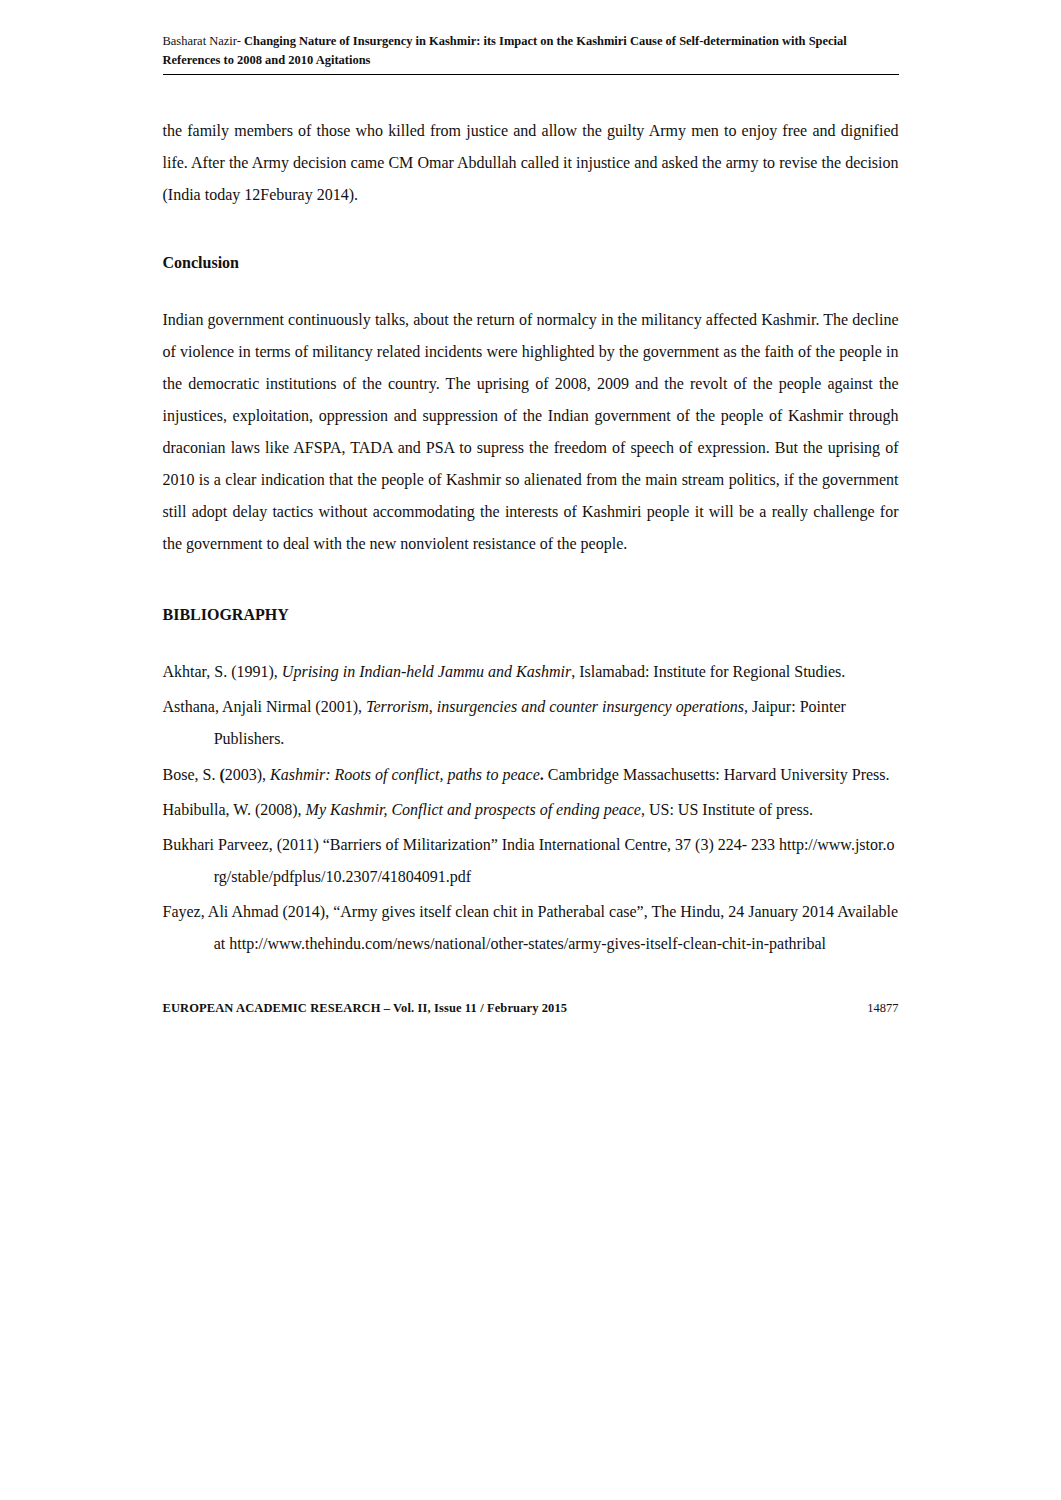Basharat Nazir- Changing Nature of Insurgency in Kashmir: its Impact on the Kashmiri Cause of Self-determination with Special References to 2008 and 2010 Agitations
the family members of those who killed from justice and allow the guilty Army men to enjoy free and dignified life. After the Army decision came CM Omar Abdullah called it injustice and asked the army to revise the decision (India today 12Feburay 2014).
Conclusion
Indian government continuously talks, about the return of normalcy in the militancy affected Kashmir. The decline of violence in terms of militancy related incidents were highlighted by the government as the faith of the people in the democratic institutions of the country. The uprising of 2008, 2009 and the revolt of the people against the injustices, exploitation, oppression and suppression of the Indian government of the people of Kashmir through draconian laws like AFSPA, TADA and PSA to supress the freedom of speech of expression. But the uprising of 2010 is a clear indication that the people of Kashmir so alienated from the main stream politics, if the government still adopt delay tactics without accommodating the interests of Kashmiri people it will be a really challenge for the government to deal with the new nonviolent resistance of the people.
BIBLIOGRAPHY
Akhtar, S. (1991), Uprising in Indian-held Jammu and Kashmir, Islamabad: Institute for Regional Studies.
Asthana, Anjali Nirmal (2001), Terrorism, insurgencies and counter insurgency operations, Jaipur: Pointer Publishers.
Bose, S. (2003), Kashmir: Roots of conflict, paths to peace. Cambridge Massachusetts: Harvard University Press.
Habibulla, W. (2008), My Kashmir, Conflict and prospects of ending peace, US: US Institute of press.
Bukhari Parveez, (2011) “Barriers of Militarization” India International Centre, 37 (3) 224- 233 http://www.jstor.org/stable/pdfplus/10.2307/41804091.pdf
Fayez, Ali Ahmad (2014), “Army gives itself clean chit in Patherabal case”, The Hindu, 24 January 2014 Available at http://www.thehindu.com/news/national/other-states/army-gives-itself-clean-chit-in-pathribal
EUROPEAN ACADEMIC RESEARCH – Vol. II, Issue 11 / February 2015 14877